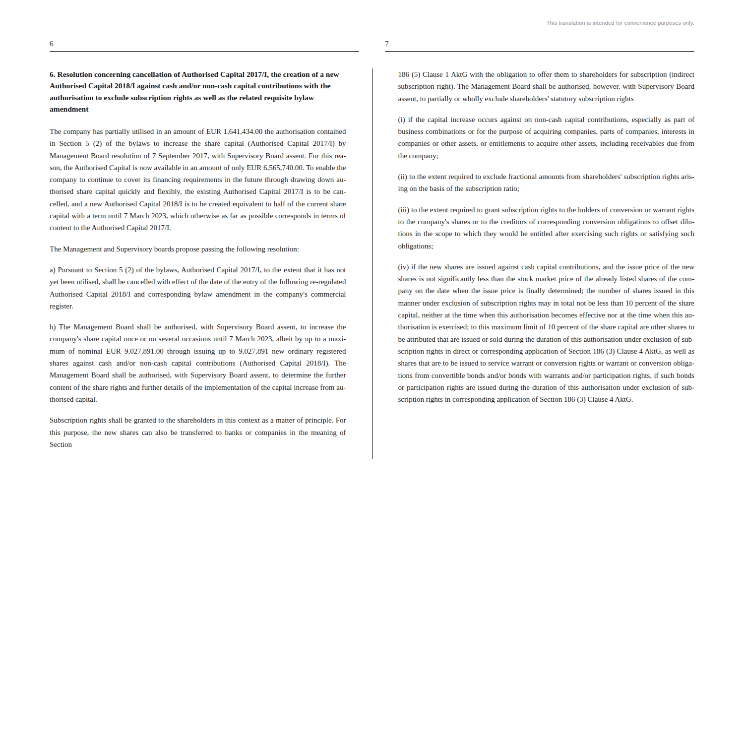This translation is intended for convenience purposes only.
6
7
6. Resolution concerning cancellation of Authorised Capital 2017/I, the creation of a new Authorised Capital 2018/I against cash and/or non-cash capital contributions with the authorisation to exclude subscription rights as well as the related requisite bylaw amendment
The company has partially utilised in an amount of EUR 1,641,434.00 the authorisation contained in Section 5 (2) of the bylaws to increase the share capital (Authorised Capital 2017/I) by Management Board resolution of 7 September 2017, with Supervisory Board assent. For this reason, the Authorised Capital is now available in an amount of only EUR 6,565,740.00. To enable the company to continue to cover its financing requirements in the future through drawing down authorised share capital quickly and flexibly, the existing Authorised Capital 2017/I is to be cancelled, and a new Authorised Capital 2018/I is to be created equivalent to half of the current share capital with a term until 7 March 2023, which otherwise as far as possible corresponds in terms of content to the Authorised Capital 2017/I.
The Management and Supervisory boards propose passing the following resolution:
a) Pursuant to Section 5 (2) of the bylaws, Authorised Capital 2017/I, to the extent that it has not yet been utilised, shall be cancelled with effect of the date of the entry of the following re-regulated Authorised Capital 2018/I and corresponding bylaw amendment in the company's commercial register.
b) The Management Board shall be authorised, with Supervisory Board assent, to increase the company's share capital once or on several occasions until 7 March 2023, albeit by up to a maximum of nominal EUR 9,027,891.00 through issuing up to 9,027,891 new ordinary registered shares against cash and/or non-cash capital contributions (Authorised Capital 2018/I). The Management Board shall be authorised, with Supervisory Board assent, to determine the further content of the share rights and further details of the implementation of the capital increase from authorised capital.
Subscription rights shall be granted to the shareholders in this context as a matter of principle. For this purpose, the new shares can also be transferred to banks or companies in the meaning of Section
186 (5) Clause 1 AktG with the obligation to offer them to shareholders for subscription (indirect subscription right). The Management Board shall be authorised, however, with Supervisory Board assent, to partially or wholly exclude shareholders' statutory subscription rights
(i) if the capital increase occurs against on non-cash capital contributions, especially as part of business combinations or for the purpose of acquiring companies, parts of companies, interests in companies or other assets, or entitlements to acquire other assets, including receivables due from the company;
(ii) to the extent required to exclude fractional amounts from shareholders' subscription rights arising on the basis of the subscription ratio;
(iii) to the extent required to grant subscription rights to the holders of conversion or warrant rights to the company's shares or to the creditors of corresponding conversion obligations to offset dilutions in the scope to which they would be entitled after exercising such rights or satisfying such obligations;
(iv) if the new shares are issued against cash capital contributions, and the issue price of the new shares is not significantly less than the stock market price of the already listed shares of the company on the date when the issue price is finally determined; the number of shares issued in this manner under exclusion of subscription rights may in total not be less than 10 percent of the share capital, neither at the time when this authorisation becomes effective nor at the time when this authorisation is exercised; to this maximum limit of 10 percent of the share capital are other shares to be attributed that are issued or sold during the duration of this authorisation under exclusion of subscription rights in direct or corresponding application of Section 186 (3) Clause 4 AktG, as well as shares that are to be issued to service warrant or conversion rights or warrant or conversion obligations from convertible bonds and/or bonds with warrants and/or participation rights, if such bonds or participation rights are issued during the duration of this authorisation under exclusion of subscription rights in corresponding application of Section 186 (3) Clause 4 AktG.